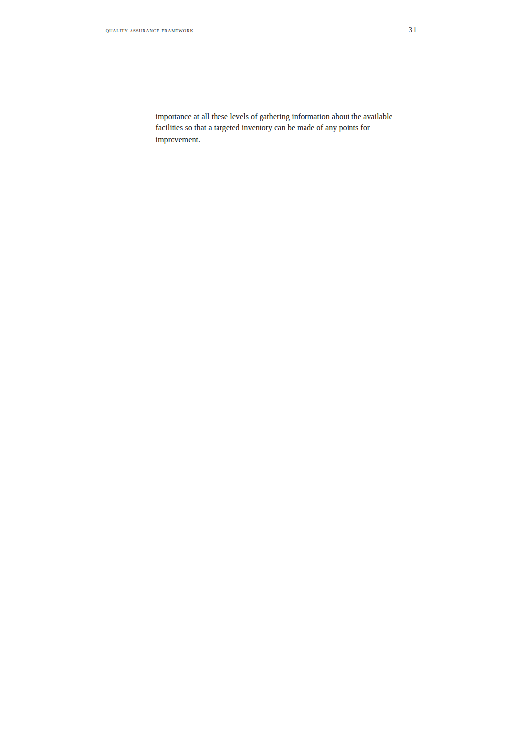Quality Assurance Framework 31
importance at all these levels of gathering information about the available facilities so that a targeted inventory can be made of any points for improvement.